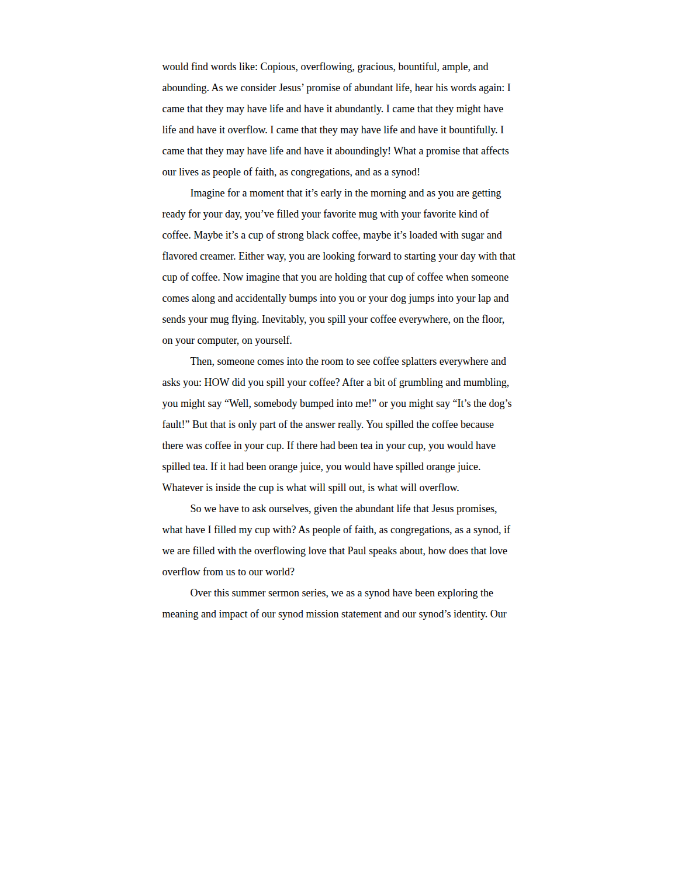would find words like: Copious, overflowing, gracious, bountiful, ample, and abounding. As we consider Jesus’ promise of abundant life, hear his words again: I came that they may have life and have it abundantly. I came that they might have life and have it overflow. I came that they may have life and have it bountifully. I came that they may have life and have it aboundingly! What a promise that affects our lives as people of faith, as congregations, and as a synod!
Imagine for a moment that it’s early in the morning and as you are getting ready for your day, you’ve filled your favorite mug with your favorite kind of coffee. Maybe it’s a cup of strong black coffee, maybe it’s loaded with sugar and flavored creamer. Either way, you are looking forward to starting your day with that cup of coffee. Now imagine that you are holding that cup of coffee when someone comes along and accidentally bumps into you or your dog jumps into your lap and sends your mug flying. Inevitably, you spill your coffee everywhere, on the floor, on your computer, on yourself.
Then, someone comes into the room to see coffee splatters everywhere and asks you: HOW did you spill your coffee? After a bit of grumbling and mumbling, you might say “Well, somebody bumped into me!” or you might say “It’s the dog’s fault!” But that is only part of the answer really. You spilled the coffee because there was coffee in your cup. If there had been tea in your cup, you would have spilled tea. If it had been orange juice, you would have spilled orange juice. Whatever is inside the cup is what will spill out, is what will overflow.
So we have to ask ourselves, given the abundant life that Jesus promises, what have I filled my cup with? As people of faith, as congregations, as a synod, if we are filled with the overflowing love that Paul speaks about, how does that love overflow from us to our world?
Over this summer sermon series, we as a synod have been exploring the meaning and impact of our synod mission statement and our synod’s identity. Our